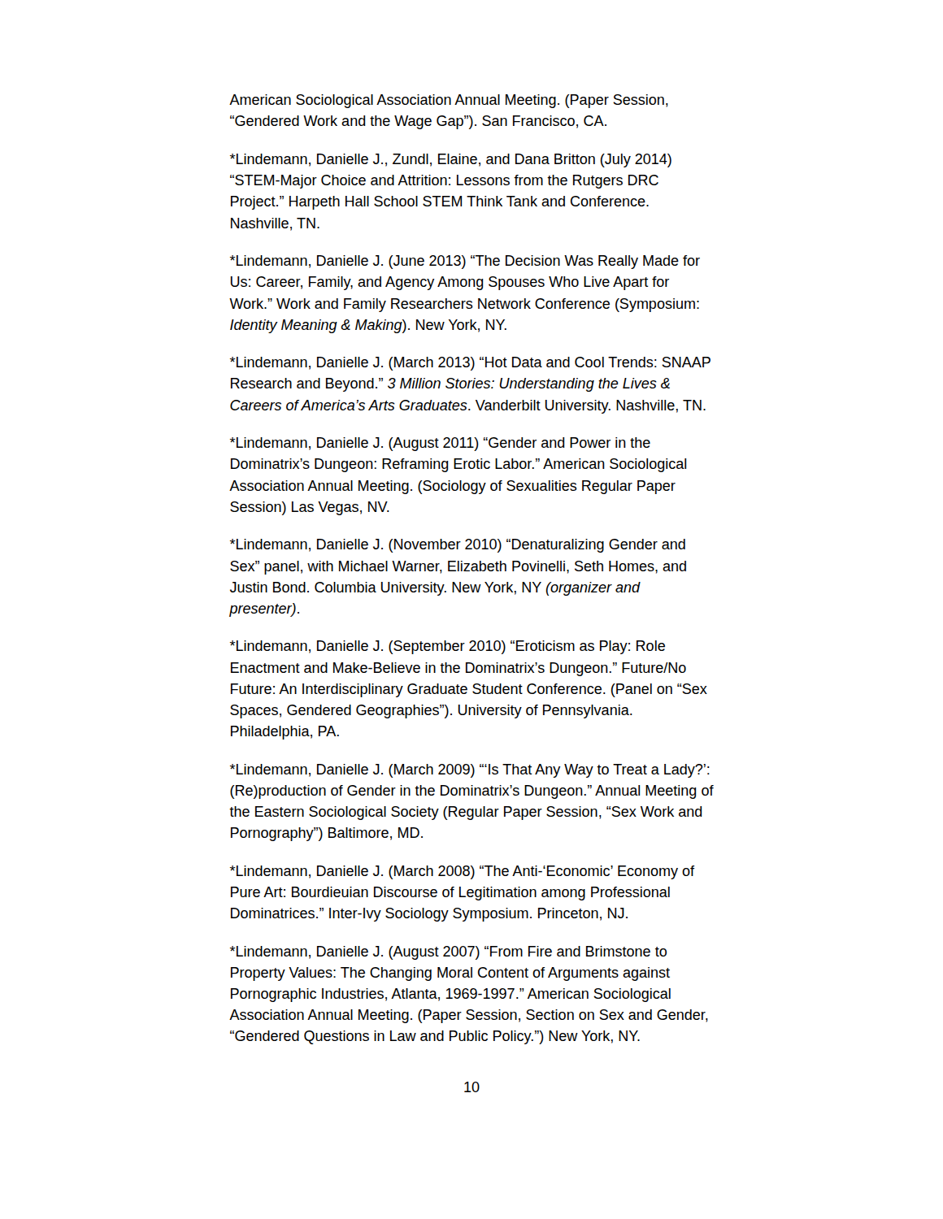American Sociological Association Annual Meeting. (Paper Session, “Gendered Work and the Wage Gap”). San Francisco, CA.
*Lindemann, Danielle J., Zundl, Elaine, and Dana Britton (July 2014) “STEM-Major Choice and Attrition: Lessons from the Rutgers DRC Project.” Harpeth Hall School STEM Think Tank and Conference. Nashville, TN.
*Lindemann, Danielle J. (June 2013) “The Decision Was Really Made for Us: Career, Family, and Agency Among Spouses Who Live Apart for Work.” Work and Family Researchers Network Conference (Symposium: Identity Meaning & Making). New York, NY.
*Lindemann, Danielle J. (March 2013) “Hot Data and Cool Trends: SNAAP Research and Beyond.” 3 Million Stories: Understanding the Lives & Careers of America’s Arts Graduates. Vanderbilt University. Nashville, TN.
*Lindemann, Danielle J. (August 2011) “Gender and Power in the Dominatrix’s Dungeon: Reframing Erotic Labor.” American Sociological Association Annual Meeting. (Sociology of Sexualities Regular Paper Session) Las Vegas, NV.
*Lindemann, Danielle J. (November 2010) “Denaturalizing Gender and Sex” panel, with Michael Warner, Elizabeth Povinelli, Seth Homes, and Justin Bond. Columbia University. New York, NY (organizer and presenter).
*Lindemann, Danielle J. (September 2010) “Eroticism as Play: Role Enactment and Make-Believe in the Dominatrix’s Dungeon.” Future/No Future: An Interdisciplinary Graduate Student Conference. (Panel on “Sex Spaces, Gendered Geographies”). University of Pennsylvania. Philadelphia, PA.
*Lindemann, Danielle J. (March 2009) “‘Is That Any Way to Treat a Lady?’: (Re)production of Gender in the Dominatrix’s Dungeon.” Annual Meeting of the Eastern Sociological Society (Regular Paper Session, “Sex Work and Pornography”) Baltimore, MD.
*Lindemann, Danielle J. (March 2008) “The Anti-‘Economic’ Economy of Pure Art: Bourdieuian Discourse of Legitimation among Professional Dominatrices.” Inter-Ivy Sociology Symposium. Princeton, NJ.
*Lindemann, Danielle J. (August 2007) “From Fire and Brimstone to Property Values: The Changing Moral Content of Arguments against Pornographic Industries, Atlanta, 1969-1997.” American Sociological Association Annual Meeting. (Paper Session, Section on Sex and Gender, “Gendered Questions in Law and Public Policy.”) New York, NY.
10